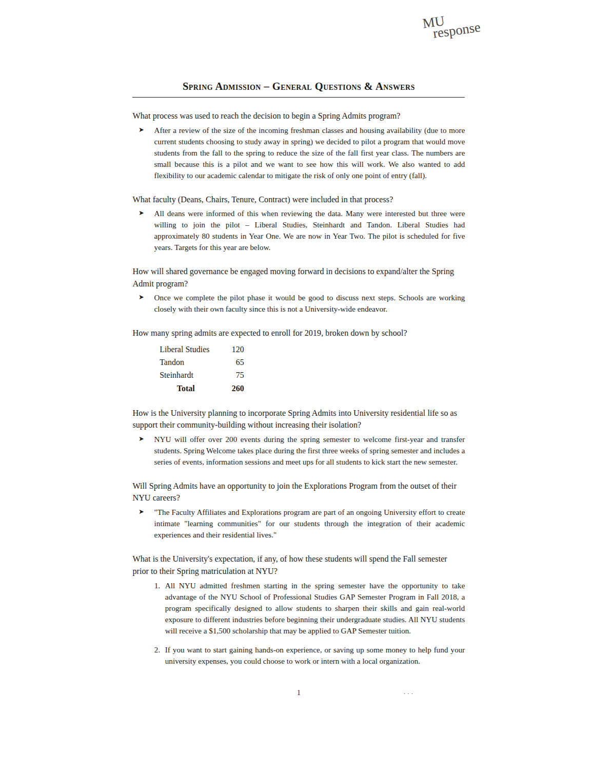MUresponse
Spring Admission – General Questions & Answers
What process was used to reach the decision to begin a Spring Admits program?
After a review of the size of the incoming freshman classes and housing availability (due to more current students choosing to study away in spring) we decided to pilot a program that would move students from the fall to the spring to reduce the size of the fall first year class. The numbers are small because this is a pilot and we want to see how this will work. We also wanted to add flexibility to our academic calendar to mitigate the risk of only one point of entry (fall).
What faculty (Deans, Chairs, Tenure, Contract) were included in that process?
All deans were informed of this when reviewing the data. Many were interested but three were willing to join the pilot – Liberal Studies, Steinhardt and Tandon. Liberal Studies had approximately 80 students in Year One. We are now in Year Two. The pilot is scheduled for five years. Targets for this year are below.
How will shared governance be engaged moving forward in decisions to expand/alter the Spring Admit program?
Once we complete the pilot phase it would be good to discuss next steps. Schools are working closely with their own faculty since this is not a University-wide endeavor.
How many spring admits are expected to enroll for 2019, broken down by school?
| Liberal Studies | 120 |
| Tandon | 65 |
| Steinhardt | 75 |
| Total | 260 |
How is the University planning to incorporate Spring Admits into University residential life so as support their community-building without increasing their isolation?
NYU will offer over 200 events during the spring semester to welcome first-year and transfer students. Spring Welcome takes place during the first three weeks of spring semester and includes a series of events, information sessions and meet ups for all students to kick start the new semester.
Will Spring Admits have an opportunity to join the Explorations Program from the outset of their NYU careers?
"The Faculty Affiliates and Explorations program are part of an ongoing University effort to create intimate "learning communities" for our students through the integration of their academic experiences and their residential lives."
What is the University's expectation, if any, of how these students will spend the Fall semester prior to their Spring matriculation at NYU?
All NYU admitted freshmen starting in the spring semester have the opportunity to take advantage of the NYU School of Professional Studies GAP Semester Program in Fall 2018, a program specifically designed to allow students to sharpen their skills and gain real-world exposure to different industries before beginning their undergraduate studies. All NYU students will receive a $1,500 scholarship that may be applied to GAP Semester tuition.
If you want to start gaining hands-on experience, or saving up some money to help fund your university expenses, you could choose to work or intern with a local organization.
1. . .